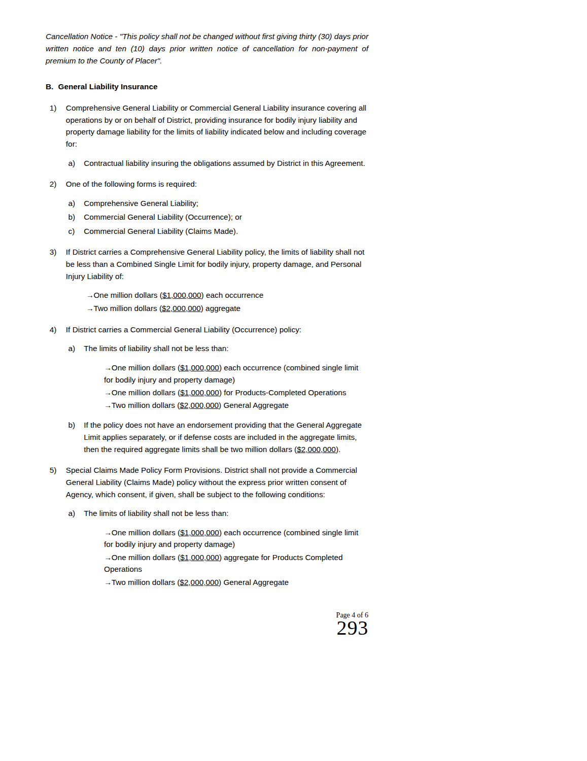Cancellation Notice - "This policy shall not be changed without first giving thirty (30) days prior written notice and ten (10) days prior written notice of cancellation for non-payment of premium to the County of Placer".
B. General Liability Insurance
Comprehensive General Liability or Commercial General Liability insurance covering all operations by or on behalf of District, providing insurance for bodily injury liability and property damage liability for the limits of liability indicated below and including coverage for:
Contractual liability insuring the obligations assumed by District in this Agreement.
One of the following forms is required:
Comprehensive General Liability;
Commercial General Liability (Occurrence); or
Commercial General Liability (Claims Made).
If District carries a Comprehensive General Liability policy, the limits of liability shall not be less than a Combined Single Limit for bodily injury, property damage, and Personal Injury Liability of:
→One million dollars ($1,000,000) each occurrence
→Two million dollars ($2,000,000) aggregate
If District carries a Commercial General Liability (Occurrence) policy:
The limits of liability shall not be less than:
→One million dollars ($1,000,000) each occurrence (combined single limit for bodily injury and property damage)
→One million dollars ($1,000,000) for Products-Completed Operations
→Two million dollars ($2,000,000) General Aggregate
If the policy does not have an endorsement providing that the General Aggregate Limit applies separately, or if defense costs are included in the aggregate limits, then the required aggregate limits shall be two million dollars ($2,000,000).
Special Claims Made Policy Form Provisions. District shall not provide a Commercial General Liability (Claims Made) policy without the express prior written consent of Agency, which consent, if given, shall be subject to the following conditions:
The limits of liability shall not be less than:
→One million dollars ($1,000,000) each occurrence (combined single limit for bodily injury and property damage)
→One million dollars ($1,000,000) aggregate for Products Completed Operations
→Two million dollars ($2,000,000) General Aggregate
Page 4 of 6 293